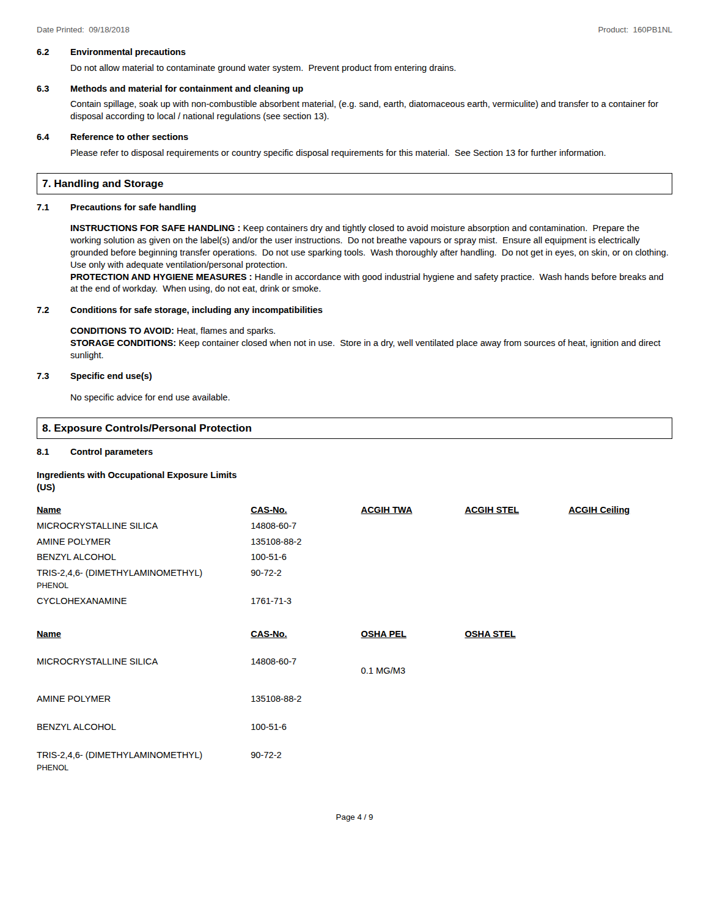Date Printed: 09/18/2018
Product: 160PB1NL
6.2
Environmental precautions
Do not allow material to contaminate ground water system. Prevent product from entering drains.
6.3
Methods and material for containment and cleaning up
Contain spillage, soak up with non-combustible absorbent material, (e.g. sand, earth, diatomaceous earth, vermiculite) and transfer to a container for disposal according to local / national regulations (see section 13).
6.4
Reference to other sections
Please refer to disposal requirements or country specific disposal requirements for this material. See Section 13 for further information.
7. Handling and Storage
7.1
Precautions for safe handling
INSTRUCTIONS FOR SAFE HANDLING : Keep containers dry and tightly closed to avoid moisture absorption and contamination. Prepare the working solution as given on the label(s) and/or the user instructions. Do not breathe vapours or spray mist. Ensure all equipment is electrically grounded before beginning transfer operations. Do not use sparking tools. Wash thoroughly after handling. Do not get in eyes, on skin, or on clothing. Use only with adequate ventilation/personal protection.
PROTECTION AND HYGIENE MEASURES : Handle in accordance with good industrial hygiene and safety practice. Wash hands before breaks and at the end of workday. When using, do not eat, drink or smoke.
7.2
Conditions for safe storage, including any incompatibilities
CONDITIONS TO AVOID: Heat, flames and sparks.
STORAGE CONDITIONS: Keep container closed when not in use. Store in a dry, well ventilated place away from sources of heat, ignition and direct sunlight.
7.3
Specific end use(s)
No specific advice for end use available.
8. Exposure Controls/Personal Protection
8.1
Control parameters
Ingredients with Occupational Exposure Limits
(US)
| Name | CAS-No. | ACGIH TWA | ACGIH STEL | ACGIH Ceiling |
| --- | --- | --- | --- | --- |
| MICROCRYSTALLINE SILICA | 14808-60-7 | | | |
| AMINE POLYMER | 135108-88-2 | | | |
| BENZYL ALCOHOL | 100-51-6 | | | |
| TRIS-2,4,6- (DIMETHYLAMINOMETHYL) PHENOL | 90-72-2 | | | |
| CYCLOHEXANAMINE | 1761-71-3 | | | |
| Name | CAS-No. | OSHA PEL | OSHA STEL | |
| --- | --- | --- | --- | --- |
| MICROCRYSTALLINE SILICA | 14808-60-7 | 0.1 MG/M3 | | |
| AMINE POLYMER | 135108-88-2 | | | |
| BENZYL ALCOHOL | 100-51-6 | | | |
| TRIS-2,4,6- (DIMETHYLAMINOMETHYL) PHENOL | 90-72-2 | | | |
Page 4 / 9